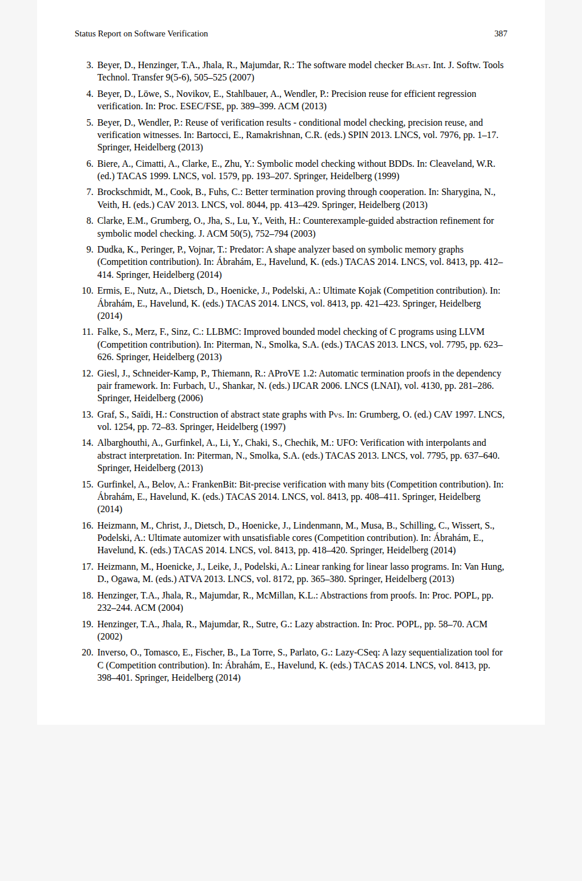Status Report on Software Verification 387
Beyer, D., Henzinger, T.A., Jhala, R., Majumdar, R.: The software model checker Blast. Int. J. Softw. Tools Technol. Transfer 9(5-6), 505–525 (2007)
Beyer, D., Löwe, S., Novikov, E., Stahlbauer, A., Wendler, P.: Precision reuse for efficient regression verification. In: Proc. ESEC/FSE, pp. 389–399. ACM (2013)
Beyer, D., Wendler, P.: Reuse of verification results - conditional model checking, precision reuse, and verification witnesses. In: Bartocci, E., Ramakrishnan, C.R. (eds.) SPIN 2013. LNCS, vol. 7976, pp. 1–17. Springer, Heidelberg (2013)
Biere, A., Cimatti, A., Clarke, E., Zhu, Y.: Symbolic model checking without BDDs. In: Cleaveland, W.R. (ed.) TACAS 1999. LNCS, vol. 1579, pp. 193–207. Springer, Heidelberg (1999)
Brockschmidt, M., Cook, B., Fuhs, C.: Better termination proving through cooperation. In: Sharygina, N., Veith, H. (eds.) CAV 2013. LNCS, vol. 8044, pp. 413–429. Springer, Heidelberg (2013)
Clarke, E.M., Grumberg, O., Jha, S., Lu, Y., Veith, H.: Counterexample-guided abstraction refinement for symbolic model checking. J. ACM 50(5), 752–794 (2003)
Dudka, K., Peringer, P., Vojnar, T.: Predator: A shape analyzer based on symbolic memory graphs (Competition contribution). In: Ábrahám, E., Havelund, K. (eds.) TACAS 2014. LNCS, vol. 8413, pp. 412–414. Springer, Heidelberg (2014)
Ermis, E., Nutz, A., Dietsch, D., Hoenicke, J., Podelski, A.: Ultimate Kojak (Competition contribution). In: Ábrahám, E., Havelund, K. (eds.) TACAS 2014. LNCS, vol. 8413, pp. 421–423. Springer, Heidelberg (2014)
Falke, S., Merz, F., Sinz, C.: LLBMC: Improved bounded model checking of C programs using LLVM (Competition contribution). In: Piterman, N., Smolka, S.A. (eds.) TACAS 2013. LNCS, vol. 7795, pp. 623–626. Springer, Heidelberg (2013)
Giesl, J., Schneider-Kamp, P., Thiemann, R.: AProVE 1.2: Automatic termination proofs in the dependency pair framework. In: Furbach, U., Shankar, N. (eds.) IJCAR 2006. LNCS (LNAI), vol. 4130, pp. 281–286. Springer, Heidelberg (2006)
Graf, S., Saïdi, H.: Construction of abstract state graphs with Pvs. In: Grumberg, O. (ed.) CAV 1997. LNCS, vol. 1254, pp. 72–83. Springer, Heidelberg (1997)
Albarghouthi, A., Gurfinkel, A., Li, Y., Chaki, S., Chechik, M.: UFO: Verification with interpolants and abstract interpretation. In: Piterman, N., Smolka, S.A. (eds.) TACAS 2013. LNCS, vol. 7795, pp. 637–640. Springer, Heidelberg (2013)
Gurfinkel, A., Belov, A.: FrankenBit: Bit-precise verification with many bits (Competition contribution). In: Ábrahám, E., Havelund, K. (eds.) TACAS 2014. LNCS, vol. 8413, pp. 408–411. Springer, Heidelberg (2014)
Heizmann, M., Christ, J., Dietsch, D., Hoenicke, J., Lindenmann, M., Musa, B., Schilling, C., Wissert, S., Podelski, A.: Ultimate automizer with unsatisfiable cores (Competition contribution). In: Ábrahám, E., Havelund, K. (eds.) TACAS 2014. LNCS, vol. 8413, pp. 418–420. Springer, Heidelberg (2014)
Heizmann, M., Hoenicke, J., Leike, J., Podelski, A.: Linear ranking for linear lasso programs. In: Van Hung, D., Ogawa, M. (eds.) ATVA 2013. LNCS, vol. 8172, pp. 365–380. Springer, Heidelberg (2013)
Henzinger, T.A., Jhala, R., Majumdar, R., McMillan, K.L.: Abstractions from proofs. In: Proc. POPL, pp. 232–244. ACM (2004)
Henzinger, T.A., Jhala, R., Majumdar, R., Sutre, G.: Lazy abstraction. In: Proc. POPL, pp. 58–70. ACM (2002)
Inverso, O., Tomasco, E., Fischer, B., La Torre, S., Parlato, G.: Lazy-CSeq: A lazy sequentialization tool for C (Competition contribution). In: Ábrahám, E., Havelund, K. (eds.) TACAS 2014. LNCS, vol. 8413, pp. 398–401. Springer, Heidelberg (2014)